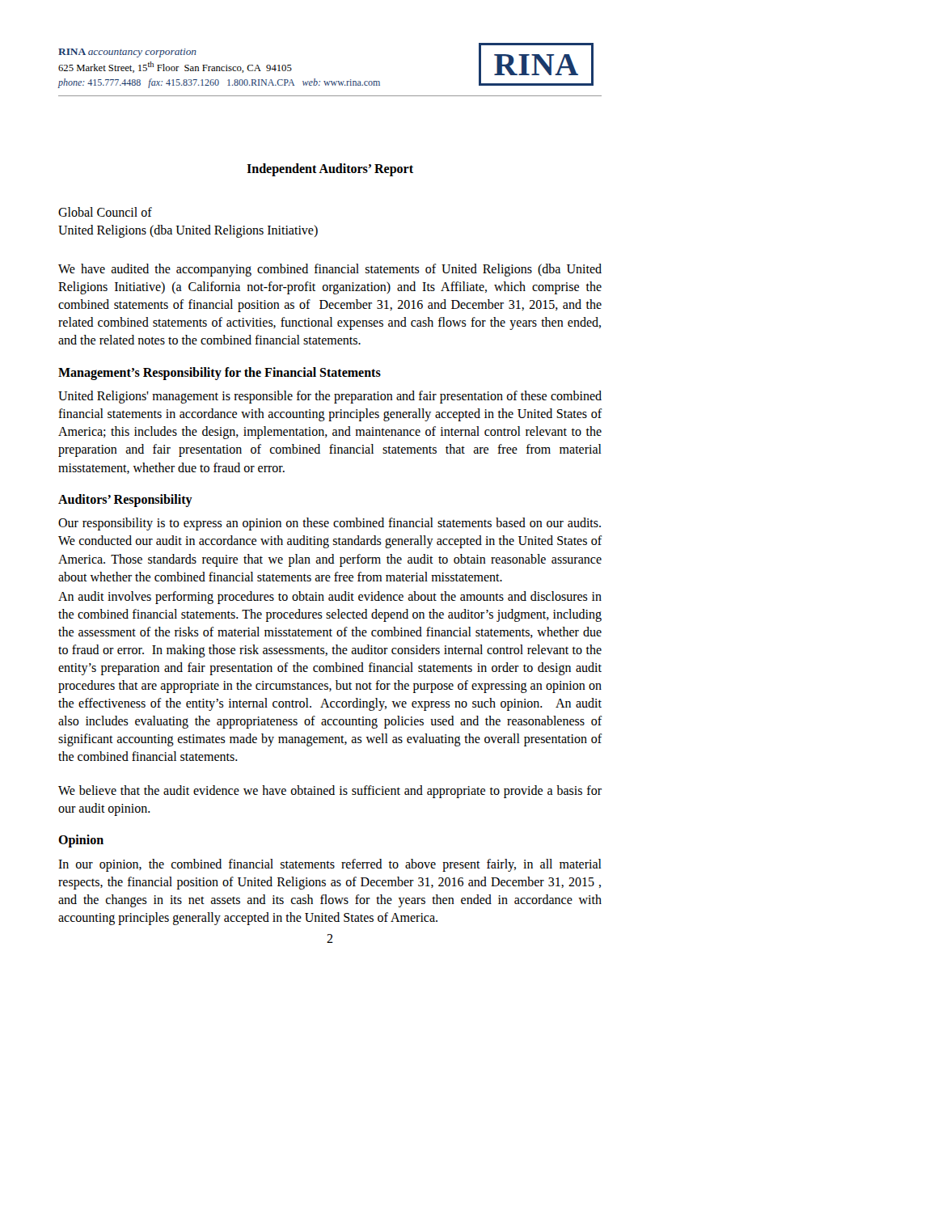RINA accountancy corporation
625 Market Street, 15th Floor San Francisco, CA 94105
phone: 415.777.4488 fax: 415.837.1260 1.800.RINA.CPA web: www.rina.com
RINA
Independent Auditors’ Report
Global Council of
United Religions (dba United Religions Initiative)
We have audited the accompanying combined financial statements of United Religions (dba United Religions Initiative) (a California not-for-profit organization) and Its Affiliate, which comprise the combined statements of financial position as of December 31, 2016 and December 31, 2015, and the related combined statements of activities, functional expenses and cash flows for the years then ended, and the related notes to the combined financial statements.
Management’s Responsibility for the Financial Statements
United Religions' management is responsible for the preparation and fair presentation of these combined financial statements in accordance with accounting principles generally accepted in the United States of America; this includes the design, implementation, and maintenance of internal control relevant to the preparation and fair presentation of combined financial statements that are free from material misstatement, whether due to fraud or error.
Auditors’ Responsibility
Our responsibility is to express an opinion on these combined financial statements based on our audits. We conducted our audit in accordance with auditing standards generally accepted in the United States of America. Those standards require that we plan and perform the audit to obtain reasonable assurance about whether the combined financial statements are free from material misstatement.
An audit involves performing procedures to obtain audit evidence about the amounts and disclosures in the combined financial statements. The procedures selected depend on the auditor’s judgment, including the assessment of the risks of material misstatement of the combined financial statements, whether due to fraud or error. In making those risk assessments, the auditor considers internal control relevant to the entity’s preparation and fair presentation of the combined financial statements in order to design audit procedures that are appropriate in the circumstances, but not for the purpose of expressing an opinion on the effectiveness of the entity’s internal control. Accordingly, we express no such opinion. An audit also includes evaluating the appropriateness of accounting policies used and the reasonableness of significant accounting estimates made by management, as well as evaluating the overall presentation of the combined financial statements.
We believe that the audit evidence we have obtained is sufficient and appropriate to provide a basis for our audit opinion.
Opinion
In our opinion, the combined financial statements referred to above present fairly, in all material respects, the financial position of United Religions as of December 31, 2016 and December 31, 2015 , and the changes in its net assets and its cash flows for the years then ended in accordance with accounting principles generally accepted in the United States of America.
2